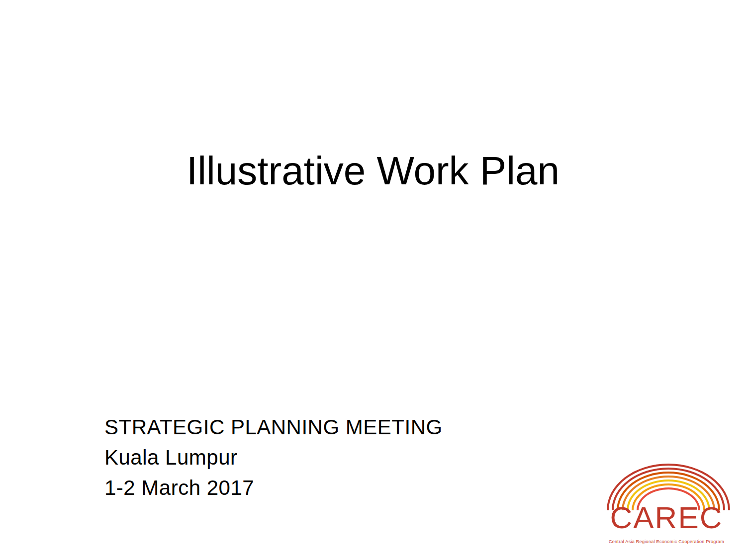Illustrative Work Plan
STRATEGIC PLANNING MEETING
Kuala Lumpur
1-2 March 2017
CAREC
Central Asia Regional Economic Cooperation Program